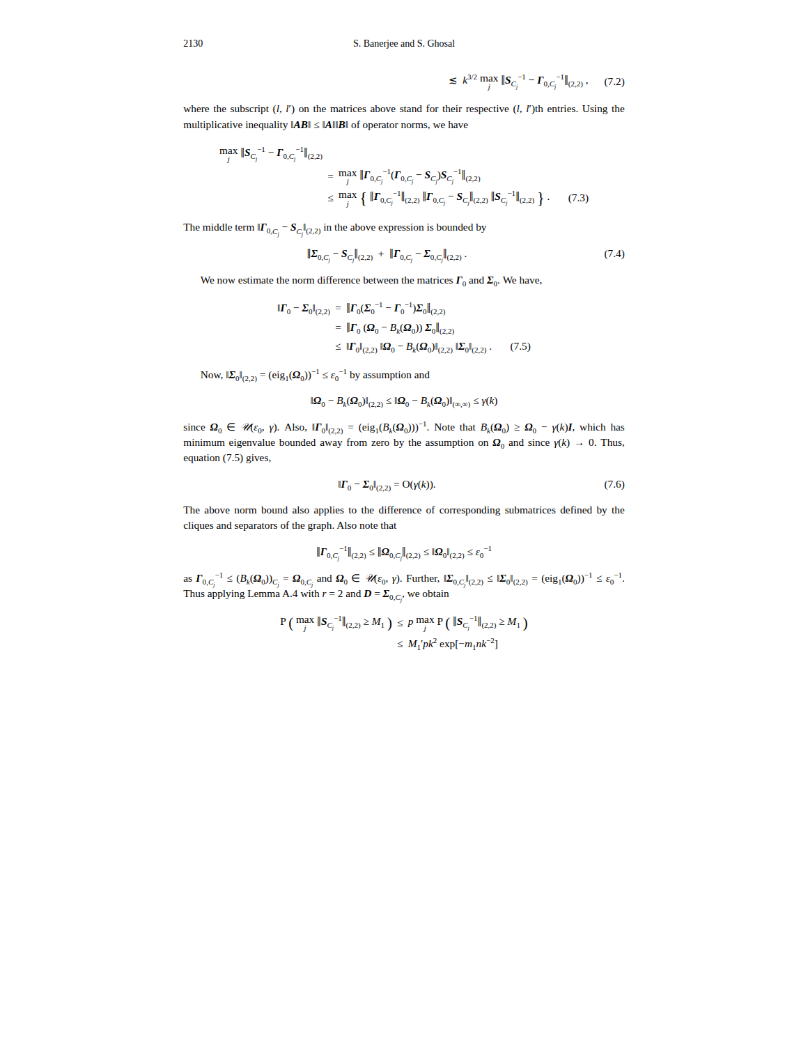2130
S. Banerjee and S. Ghosal
2130
≲ k3/2 max j ‖SCj−1 − Γ0,Cj−1‖(2,2) ,
(7.2)
where the subscript (l, l′) on the matrices above stand for their respective (l, l′)th entries. Using the multiplicative inequality ‖AB‖ ≤ ‖A‖‖B‖ of operator norms, we have
| max j ‖ S C j −1 − Γ 0, C j −1 ‖ (2,2) | | | |
| | = | max j ‖ Γ 0, C j −1 ( Γ 0, C j − S C j ) S C j −1 ‖ (2,2) | |
| | ≤ | max j { ‖ Γ 0, C j −1 ‖ (2,2) ‖ Γ 0, C j − S C j ‖ (2,2) ‖ S C j −1 ‖ (2,2) } . | (7.3) |
The middle term ‖Γ0,Cj − SCj‖(2,2) in the above expression is bounded by
‖Σ0,Cj − SCj‖(2,2) + ‖Γ0,Cj − Σ0,Cj‖(2,2) .
(7.4)
We now estimate the norm difference between the matrices Γ0 and Σ0. We have,
| ‖ Γ 0 − Σ 0 ‖ (2,2) | = | ‖ Γ 0 ( Σ 0 −1 − Γ 0 −1 ) Σ 0 ‖ (2,2) | |
| | = | ‖ Γ 0 ( Ω 0 − B k ( Ω 0 )) Σ 0 ‖ (2,2) | |
| | ≤ | ‖ Γ 0 ‖ (2,2) ‖ Ω 0 − B k ( Ω 0 )‖ (2,2) ‖ Σ 0 ‖ (2,2) . | (7.5) |
Now, ‖Σ0‖(2,2) = (eig1(Ω0))−1 ≤ ε0−1 by assumption and
‖Ω0 − Bk(Ω0)‖(2,2) ≤ ‖Ω0 − Bk(Ω0)‖(∞,∞) ≤ γ(k)
since Ω0 ∈ 𝒰(ε0, γ). Also, ‖Γ0‖(2,2) = (eig1(Bk(Ω0)))−1. Note that Bk(Ω0) ≥ Ω0 − γ(k)I, which has minimum eigenvalue bounded away from zero by the assumption on Ω0 and since γ(k) → 0. Thus, equation (7.5) gives,
‖Γ0 − Σ0‖(2,2) = O(γ(k)).
(7.6)
The above norm bound also applies to the difference of corresponding submatrices defined by the cliques and separators of the graph. Also note that
‖Γ0,Cj−1‖(2,2) ≤ ‖Ω0,Cj‖(2,2) ≤ ‖Ω0‖(2,2) ≤ ε0−1
as Γ0,Cj−1 ≤ (Bk(Ω0))Cj = Ω0,Cj and Ω0 ∈ 𝒰(ε0, γ). Further, ‖Σ0,Cj‖(2,2) ≤ ‖Σ0‖(2,2) = (eig1(Ω0))−1 ≤ ε0−1. Thus applying Lemma A.4 with r = 2 and D = Σ0,Cj, we obtain
| P ( max j ‖ S C j −1 ‖ (2,2) ≥ M 1 ) | ≤ | p max j P ( ‖ S C j −1 ‖ (2,2) ≥ M 1 ) |
| | ≤ | M 1 ′ pk 2 exp[− m 1 nk −2 ] |